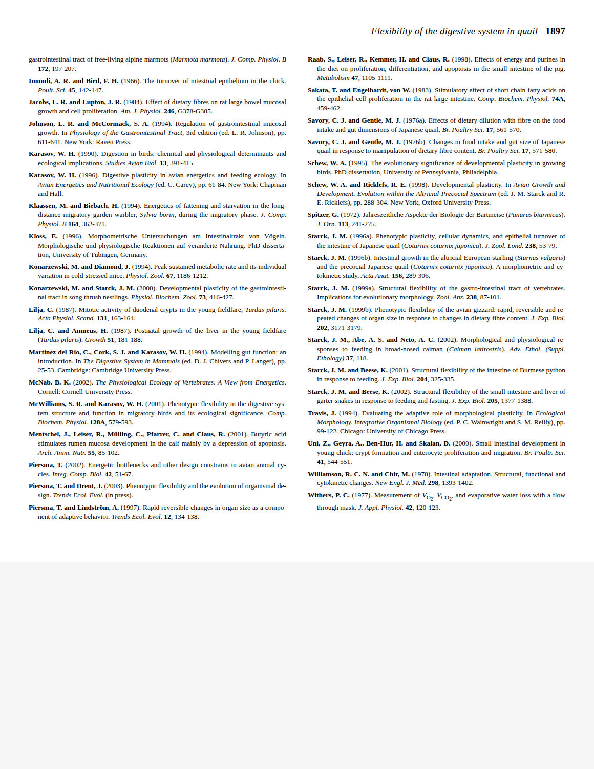Flexibility of the digestive system in quail 1897
gastrointestinal tract of free-living alpine marmots (Marmota marmota). J. Comp. Physiol. B 172, 197-207.
Imondi, A. R. and Bird, F. H. (1966). The turnover of intestinal epithelium in the chick. Poult. Sci. 45, 142-147.
Jacobs, L. R. and Lupton, J. R. (1984). Effect of dietary fibres on rat large bowel mucosal growth and cell proliferation. Am. J. Physiol. 246, G378-G385.
Johnson, L. R. and McCormack, S. A. (1994). Regulation of gastrointestinal mucosal growth. In Physiology of the Gastrointestinal Tract, 3rd edition (ed. L. R. Johnson), pp. 611-641. New York: Raven Press.
Karasov, W. H. (1990). Digestion in birds: chemical and physiological determinants and ecological implications. Studies Avian Biol. 13, 391-415.
Karasov, W. H. (1996). Digestive plasticity in avian energetics and feeding ecology. In Avian Energetics and Nutritional Ecology (ed. C. Carey), pp. 61-84. New York: Chapman and Hall.
Klaassen, M. and Biebach, H. (1994). Energetics of fattening and starvation in the long-distance migratory garden warbler, Sylvia borin, during the migratory phase. J. Comp. Physiol. B 164, 362-371.
Kloss, E. (1996). Morphometrische Untersuchungen am Intestinaltrakt von Vögeln. Morphologische und physiologische Reaktionen auf veränderte Nahrung. PhD dissertation, University of Tübingen, Germany.
Konarzewski, M. and Diamond, J. (1994). Peak sustained metabolic rate and its individual variation in cold-stressed mice. Physiol. Zool. 67, 1186-1212.
Konarzewski, M. and Starck, J. M. (2000). Developmental plasticity of the gastrointestinal tract in song thrush nestlings. Physiol. Biochem. Zool. 73, 416-427.
Lilja, C. (1987). Mitotic activity of duodenal crypts in the young fieldfare, Turdus pilaris. Acta Physiol. Scand. 131, 163-164.
Lilja, C. and Amneus, H. (1987). Postnatal growth of the liver in the young fieldfare (Turdus pilaris). Growth 51, 181-188.
Martinez del Rio, C., Cork, S. J. and Karasov, W. H. (1994). Modelling gut function: an introduction. In The Digestive System in Mammals (ed. D. J. Chivers and P. Langer), pp. 25-53. Cambridge: Cambridge University Press.
McNab, B. K. (2002). The Physiological Ecology of Vertebrates. A View from Energetics. Cornell: Cornell University Press.
McWilliams, S. R. and Karasov, W. H. (2001). Phenotypic flexibility in the digestive system structure and function in migratory birds and its ecological significance. Comp. Biochem. Physiol. 128A, 579-593.
Mentschel, J., Leiser, R., Mülling, C., Pfarrer, C. and Claus, R. (2001). Butyric acid stimulates rumen mucosa development in the calf mainly by a depression of apoptosis. Arch. Anim. Nutr. 55, 85-102.
Piersma, T. (2002). Energetic bottlenecks and other design constrains in avian annual cycles. Integ. Comp. Biol. 42, 51-67.
Piersma, T. and Drent, J. (2003). Phenotypic flexibility and the evolution of organismal design. Trends Ecol. Evol. (in press).
Piersma, T. and Lindström, A. (1997). Rapid reversible changes in organ size as a component of adaptive behavior. Trends Ecol. Evol. 12, 134-138.
Raab, S., Leiser, R., Kemmer, H. and Claus, R. (1998). Effects of energy and purines in the diet on proliferation, differentiation, and apoptosis in the small intestine of the pig. Metabolism 47, 1105-1111.
Sakata, T. and Engelhardt, von W. (1983). Stimulatory effect of short chain fatty acids on the epithelial cell proliferation in the rat large intestine. Comp. Biochem. Physiol. 74A, 459-462.
Savory, C. J. and Gentle, M. J. (1976a). Effects of dietary dilution with fibre on the food intake and gut dimensions of Japanese quail. Br. Poultry Sci. 17, 561-570.
Savory, C. J. and Gentle, M. J. (1976b). Changes in food intake and gut size of Japanese quail in response to manipulation of dietary fibre content. Br. Poultry Sci. 17, 571-580.
Schew, W. A. (1995). The evolutionary significance of developmental plasticity in growing birds. PhD dissertation, University of Pennsylvania, Philadelphia.
Schew, W. A. and Ricklefs, R. E. (1998). Developmental plasticity. In Avian Growth and Development. Evolution within the Altricial-Precocial Spectrum (ed. J. M. Starck and R. E. Ricklefs), pp. 288-304. New York, Oxford University Press.
Spitzer, G. (1972). Jahreszeitliche Aspekte der Biologie der Bartmeise (Panurus biarmicus). J. Orn. 113, 241-275.
Starck, J. M. (1996a). Phenotypic plasticity, cellular dynamics, and epithelial turnover of the intestine of Japanese quail (Coturnix coturnix japonica). J. Zool. Lond. 238, 53-79.
Starck, J. M. (1996b). Intestinal growth in the altricial European starling (Sturnus vulgaris) and the precocial Japanese quail (Coturnix coturnix japonica). A morphometric and cytokinetic study. Acta Anat. 156, 289-306.
Starck, J. M. (1999a). Structural flexibility of the gastro-intestinal tract of vertebrates. Implications for evolutionary morphology. Zool. Anz. 238, 87-101.
Starck, J. M. (1999b). Phenotypic flexibility of the avian gizzard: rapid, reversible and repeated changes of organ size in response to changes in dietary fibre content. J. Exp. Biol. 202, 3171-3179.
Starck, J. M., Abe, A. S. and Neto, A. C. (2002). Morphological and physiological responses to feeding in broad-nosed caiman (Caiman latirostris). Adv. Ethol. (Suppl. Ethology) 37, 118.
Starck, J. M. and Beese, K. (2001). Structural flexibility of the intestine of Burmese python in response to feeding. J. Exp. Biol. 204, 325-335.
Starck, J. M. and Beese, K. (2002). Structural flexibility of the small intestine and liver of garter snakes in response to feeding and fasting. J. Exp. Biol. 205, 1377-1388.
Travis, J. (1994). Evaluating the adaptive role of morphological plasticity. In Ecological Morphology. Integrative Organismal Biology (ed. P. C. Wainwright and S. M. Reilly), pp. 99-122. Chicago: University of Chicago Press.
Uni, Z., Geyra, A., Ben-Hur, H. and Skalan, D. (2000). Small intestinal development in young chick: crypt formation and enterocyte proliferation and migration. Br. Poultr. Sci. 41, 544-551.
Williamson, R. C. N. and Chir, M. (1978). Intestinal adaptation. Structural, functional and cytokinetic changes. New Engl. J. Med. 298, 1393-1402.
Withers, P. C. (1977). Measurement of VO2, VCO2, and evaporative water loss with a flow through mask. J. Appl. Physiol. 42, 120-123.